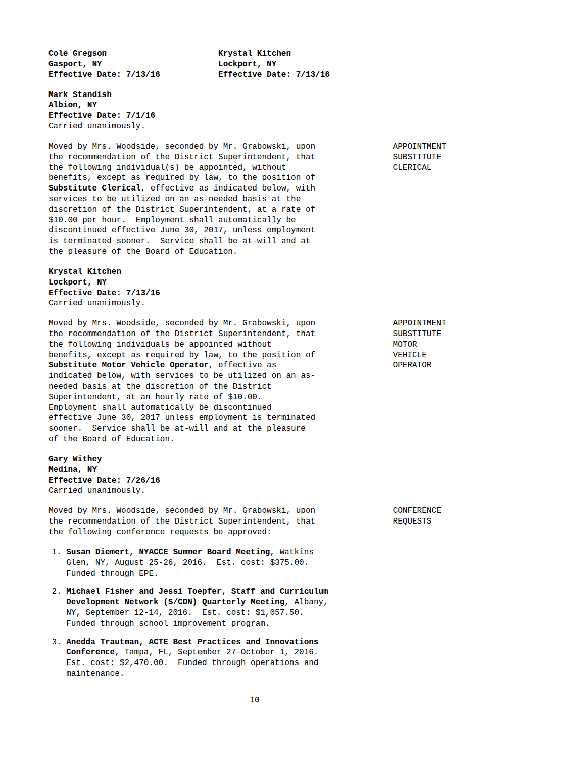Cole Gregson Gasport, NY Effective Date: 7/13/16
Krystal Kitchen Lockport, NY Effective Date: 7/13/16
Mark Standish Albion, NY Effective Date: 7/1/16 Carried unanimously.
APPOINTMENT SUBSTITUTE CLERICAL
Moved by Mrs. Woodside, seconded by Mr. Grabowski, upon the recommendation of the District Superintendent, that the following individual(s) be appointed, without benefits, except as required by law, to the position of Substitute Clerical, effective as indicated below, with services to be utilized on an as-needed basis at the discretion of the District Superintendent, at a rate of $10.00 per hour. Employment shall automatically be discontinued effective June 30, 2017, unless employment is terminated sooner. Service shall be at-will and at the pleasure of the Board of Education.
Krystal Kitchen Lockport, NY Effective Date: 7/13/16 Carried unanimously.
APPOINTMENT SUBSTITUTE MOTOR VEHICLE OPERATOR
Moved by Mrs. Woodside, seconded by Mr. Grabowski, upon the recommendation of the District Superintendent, that the following individuals be appointed without benefits, except as required by law, to the position of Substitute Motor Vehicle Operator, effective as indicated below, with services to be utilized on an as-needed basis at the discretion of the District Superintendent, at an hourly rate of $10.00. Employment shall automatically be discontinued effective June 30, 2017 unless employment is terminated sooner. Service shall be at-will and at the pleasure of the Board of Education.
Gary Withey Medina, NY Effective Date: 7/26/16 Carried unanimously.
CONFERENCE REQUESTS
Moved by Mrs. Woodside, seconded by Mr. Grabowski, upon the recommendation of the District Superintendent, that the following conference requests be approved:
Susan Diemert, NYACCE Summer Board Meeting, Watkins Glen, NY, August 25-26, 2016. Est. cost: $375.00. Funded through EPE.
Michael Fisher and Jessi Toepfer, Staff and Curriculum Development Network (S/CDN) Quarterly Meeting, Albany, NY, September 12-14, 2016. Est. cost: $1,057.50. Funded through school improvement program.
Anedda Trautman, ACTE Best Practices and Innovations Conference, Tampa, FL, September 27-October 1, 2016. Est. cost: $2,470.00. Funded through operations and maintenance.
10